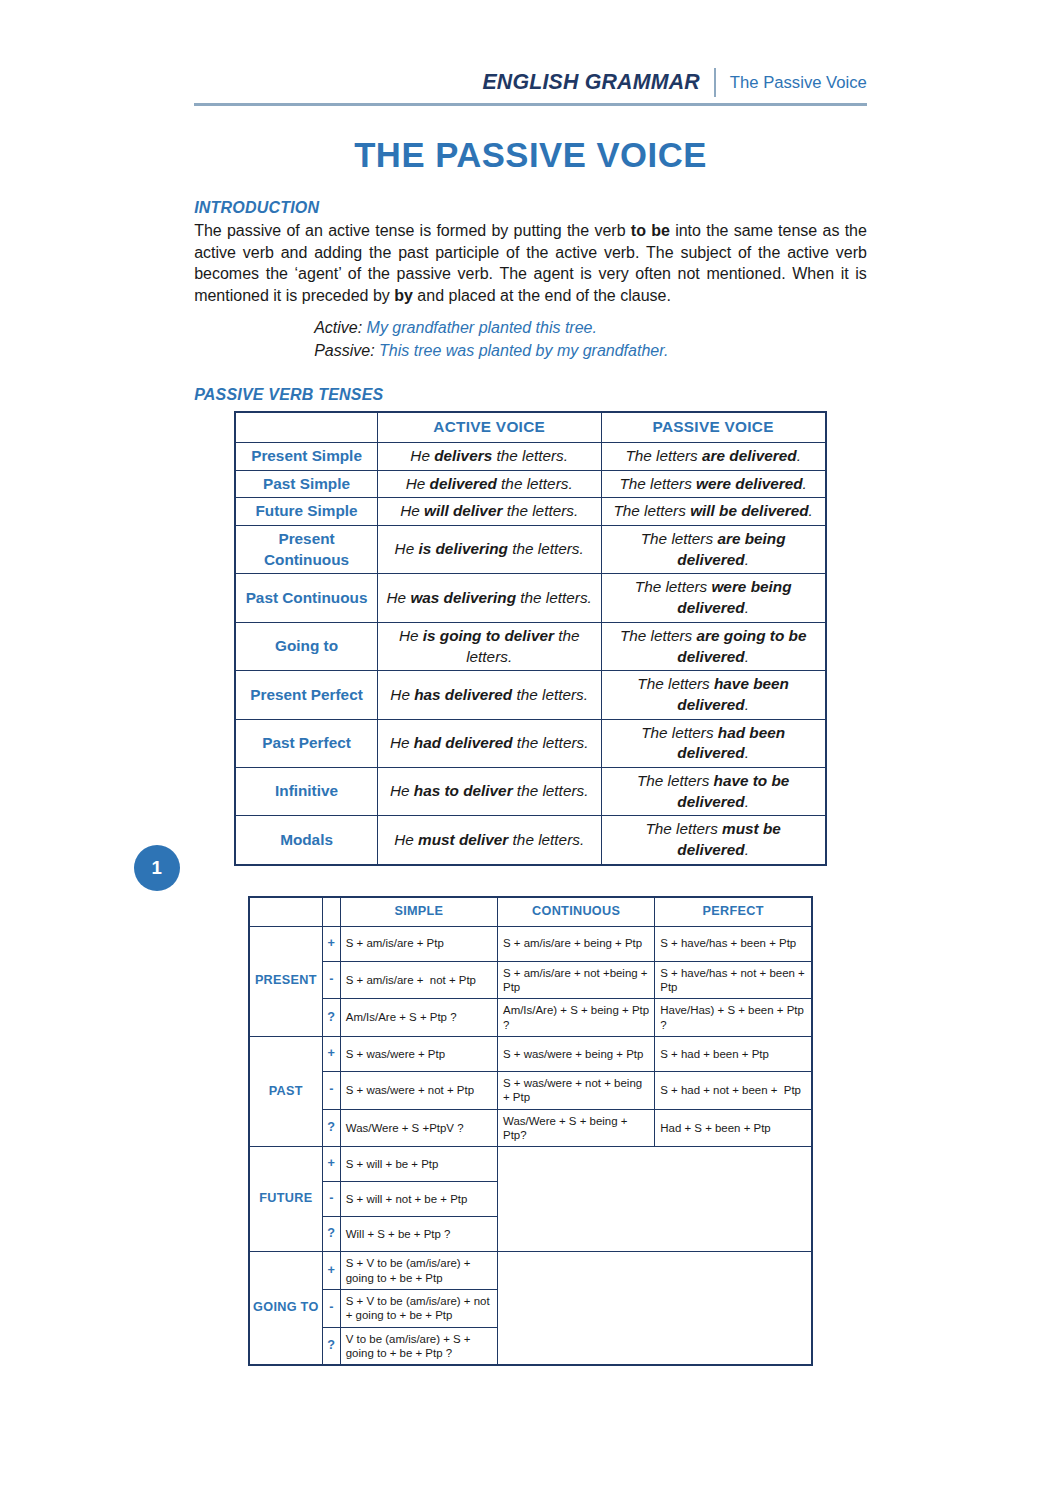ENGLISH GRAMMAR
The Passive Voice
THE PASSIVE VOICE
INTRODUCTION
The passive of an active tense is formed by putting the verb to be into the same tense as the active verb and adding the past participle of the active verb. The subject of the active verb becomes the ‘agent’ of the passive verb. The agent is very often not mentioned. When it is mentioned it is preceded by by and placed at the end of the clause.
Active: My grandfather planted this tree.
Passive: This tree was planted by my grandfather.
PASSIVE VERB TENSES
| | ACTIVE VOICE | PASSIVE VOICE |
| --- | --- | --- |
| Present Simple | He delivers the letters. | The letters are delivered . |
| Past Simple | He delivered the letters. | The letters were delivered . |
| Future Simple | He will deliver the letters. | The letters will be delivered . |
| Present Continuous | He is delivering the letters. | The letters are being delivered . |
| Past Continuous | He was delivering the letters. | The letters were being delivered . |
| Going to | He is going to deliver the letters. | The letters are going to be delivered . |
| Present Perfect | He has delivered the letters. | The letters have been delivered . |
| Past Perfect | He had delivered the letters. | The letters had been delivered . |
| Infinitive | He has to deliver the letters. | The letters have to be delivered . |
| Modals | He must deliver the letters. | The letters must be delivered . |
1
| | | SIMPLE | CONTINUOUS | PERFECT |
| --- | --- | --- | --- | --- |
| PRESENT | + | S + am/is/are + Ptp | S + am/is/are + being + Ptp | S + have/has + been + Ptp |
| - | S + am/is/are + not + Ptp | S + am/is/are + not +being + Ptp | S + have/has + not + been + Ptp |
| ? | Am/Is/Are + S + Ptp ? | Am/Is/Are) + S + being + Ptp ? | Have/Has) + S + been + Ptp ? |
| PAST | + | S + was/were + Ptp | S + was/were + being + Ptp | S + had + been + Ptp |
| - | S + was/were + not + Ptp | S + was/were + not + being + Ptp | S + had + not + been + Ptp |
| ? | Was/Were + S +PtpV ? | Was/Were + S + being + Ptp? | Had + S + been + Ptp |
| FUTURE | + | S + will + be + Ptp | | |
| - | S + will + not + be + Ptp | | |
| ? | Will + S + be + Ptp ? | | |
| GOING TO | + | S + V to be (am/is/are) + going to + be + Ptp | | |
| - | S + V to be (am/is/are) + not + going to + be + Ptp | | |
| ? | V to be (am/is/are) + S + going to + be + Ptp ? | | |